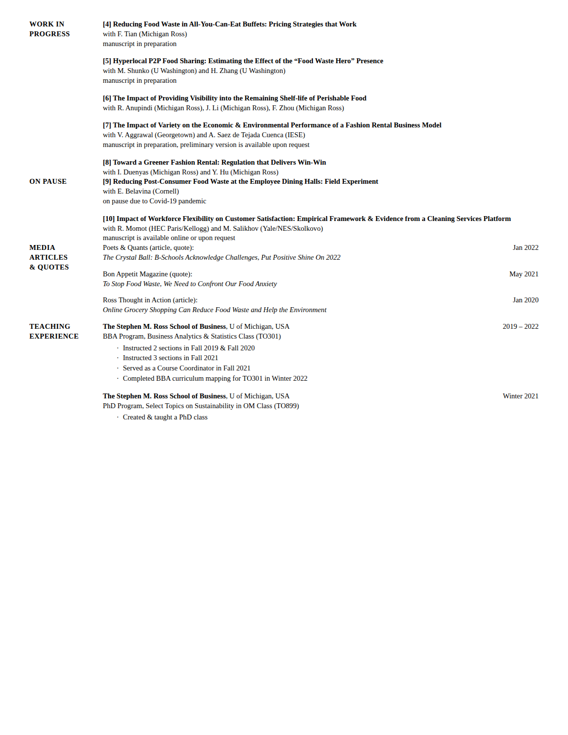| WORK IN PROGRESS | [4] Reducing Food Waste in All-You-Can-Eat Buffets: Pricing Strategies that Work with F. Tian (Michigan Ross) manuscript in preparation [5] Hyperlocal P2P Food Sharing: Estimating the Effect of the “Food Waste Hero” Presence with M. Shunko (U Washington) and H. Zhang (U Washington) manuscript in preparation [6] The Impact of Providing Visibility into the Remaining Shelf-life of Perishable Food with R. Anupindi (Michigan Ross), J. Li (Michigan Ross), F. Zhou (Michigan Ross) [7] The Impact of Variety on the Economic & Environmental Performance of a Fashion Rental Business Model with V. Aggrawal (Georgetown) and A. Saez de Tejada Cuenca (IESE) manuscript in preparation, preliminary version is available upon request [8] Toward a Greener Fashion Rental: Regulation that Delivers Win-Win with I. Duenyas (Michigan Ross) and Y. Hu (Michigan Ross) |
| ON PAUSE | [9] Reducing Post-Consumer Food Waste at the Employee Dining Halls: Field Experiment with E. Belavina (Cornell) on pause due to Covid-19 pandemic [10] Impact of Workforce Flexibility on Customer Satisfaction: Empirical Framework & Evidence from a Cleaning Services Platform with R. Momot (HEC Paris/Kellogg) and M. Salikhov (Yale/NES/Skolkovo) manuscript is available online or upon request |
| MEDIA ARTICLES & QUOTES | Poets & Quants (article, quote): Jan 2022 The Crystal Ball: B-Schools Acknowledge Challenges, Put Positive Shine On 2022 Bon Appetit Magazine (quote): May 2021 To Stop Food Waste, We Need to Confront Our Food Anxiety Ross Thought in Action (article): Jan 2020 Online Grocery Shopping Can Reduce Food Waste and Help the Environment |
| TEACHING EXPERIENCE | The Stephen M. Ross School of Business , U of Michigan, USA 2019 – 2022 BBA Program, Business Analytics & Statistics Class (TO301) Instructed 2 sections in Fall 2019 & Fall 2020 Instructed 3 sections in Fall 2021 Served as a Course Coordinator in Fall 2021 Completed BBA curriculum mapping for TO301 in Winter 2022 The Stephen M. Ross School of Business , U of Michigan, USA Winter 2021 PhD Program, Select Topics on Sustainability in OM Class (TO899) Created & taught a PhD class |